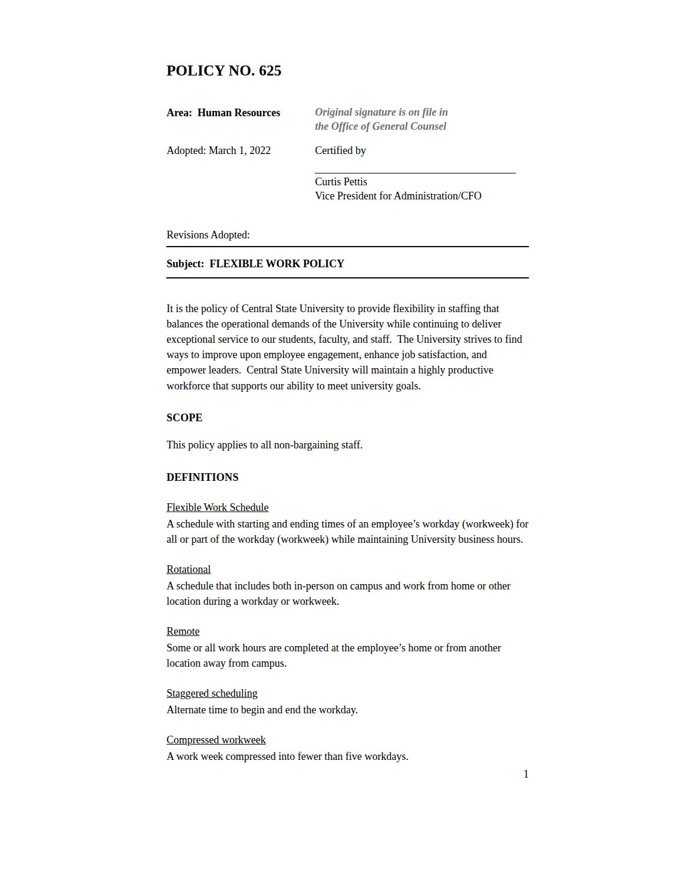POLICY NO. 625
| Area: Human Resources | Original signature is on file in the Office of General Counsel |
| Adopted: March 1, 2022 | Certified by Curtis Pettis Vice President for Administration/CFO |
Revisions Adopted:
Subject: FLEXIBLE WORK POLICY
It is the policy of Central State University to provide flexibility in staffing that balances the operational demands of the University while continuing to deliver exceptional service to our students, faculty, and staff. The University strives to find ways to improve upon employee engagement, enhance job satisfaction, and empower leaders. Central State University will maintain a highly productive workforce that supports our ability to meet university goals.
SCOPE
This policy applies to all non-bargaining staff.
DEFINITIONS
Flexible Work Schedule
A schedule with starting and ending times of an employee’s workday (workweek) for all or part of the workday (workweek) while maintaining University business hours.
Rotational
A schedule that includes both in-person on campus and work from home or other location during a workday or workweek.
Remote
Some or all work hours are completed at the employee’s home or from another location away from campus.
Staggered scheduling
Alternate time to begin and end the workday.
Compressed workweek
A work week compressed into fewer than five workdays.
1